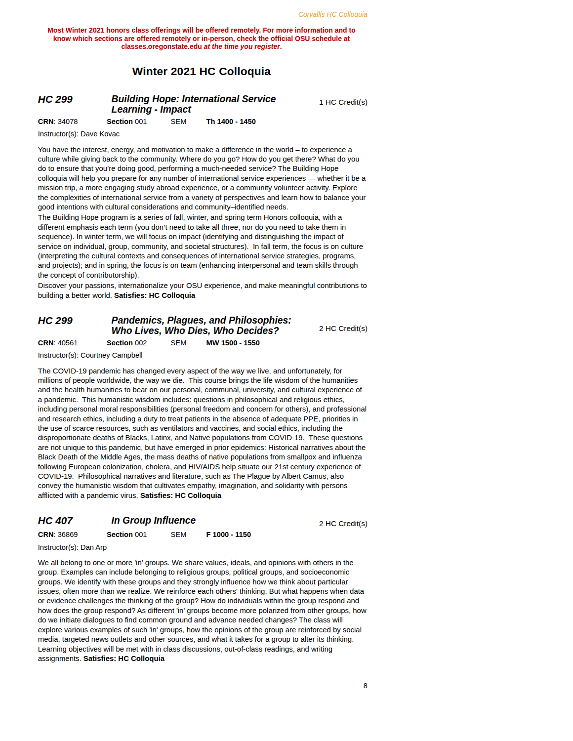Corvallis HC Colloquia
Most Winter 2021 honors class offerings will be offered remotely. For more information and to know which sections are offered remotely or in-person, check the official OSU schedule at classes.oregonstate.edu at the time you register.
Winter 2021 HC Colloquia
HC 299
Building Hope: International Service Learning - Impact
1 HC Credit(s)
CRN: 34078
Section 001
SEM
Th 1400 - 1450
Instructor(s): Dave Kovac
You have the interest, energy, and motivation to make a difference in the world – to experience a culture while giving back to the community. Where do you go? How do you get there? What do you do to ensure that you’re doing good, performing a much-needed service? The Building Hope colloquia will help you prepare for any number of international service experiences — whether it be a mission trip, a more engaging study abroad experience, or a community volunteer activity. Explore the complexities of international service from a variety of perspectives and learn how to balance your good intentions with cultural considerations and community–identified needs.
The Building Hope program is a series of fall, winter, and spring term Honors colloquia, with a different emphasis each term (you don’t need to take all three, nor do you need to take them in sequence). In winter term, we will focus on impact (identifying and distinguishing the impact of service on individual, group, community, and societal structures). In fall term, the focus is on culture (interpreting the cultural contexts and consequences of international service strategies, programs, and projects); and in spring, the focus is on team (enhancing interpersonal and team skills through the concept of contributorship).
Discover your passions, internationalize your OSU experience, and make meaningful contributions to building a better world. Satisfies: HC Colloquia
HC 299
Pandemics, Plagues, and Philosophies: Who Lives, Who Dies, Who Decides?
2 HC Credit(s)
CRN: 40561
Section 002
SEM
MW 1500 - 1550
Instructor(s): Courtney Campbell
The COVID-19 pandemic has changed every aspect of the way we live, and unfortunately, for millions of people worldwide, the way we die. This course brings the life wisdom of the humanities and the health humanities to bear on our personal, communal, university, and cultural experience of a pandemic. This humanistic wisdom includes: questions in philosophical and religious ethics, including personal moral responsibilities (personal freedom and concern for others), and professional and research ethics, including a duty to treat patients in the absence of adequate PPE, priorities in the use of scarce resources, such as ventilators and vaccines, and social ethics, including the disproportionate deaths of Blacks, Latinx, and Native populations from COVID-19. These questions are not unique to this pandemic, but have emerged in prior epidemics: Historical narratives about the Black Death of the Middle Ages, the mass deaths of native populations from smallpox and influenza following European colonization, cholera, and HIV/AIDS help situate our 21st century experience of COVID-19. Philosophical narratives and literature, such as The Plague by Albert Camus, also convey the humanistic wisdom that cultivates empathy, imagination, and solidarity with persons afflicted with a pandemic virus. Satisfies: HC Colloquia
HC 407
In Group Influence
2 HC Credit(s)
CRN: 36869
Section 001
SEM
F 1000 - 1150
Instructor(s): Dan Arp
We all belong to one or more 'in' groups. We share values, ideals, and opinions with others in the group. Examples can include belonging to religious groups, political groups, and socioeconomic groups. We identify with these groups and they strongly influence how we think about particular issues, often more than we realize. We reinforce each others' thinking. But what happens when data or evidence challenges the thinking of the group? How do individuals within the group respond and how does the group respond? As different 'in' groups become more polarized from other groups, how do we initiate dialogues to find common ground and advance needed changes? The class will explore various examples of such 'in' groups, how the opinions of the group are reinforced by social media, targeted news outlets and other sources, and what it takes for a group to alter its thinking. Learning objectives will be met with in class discussions, out-of-class readings, and writing assignments. Satisfies: HC Colloquia
8